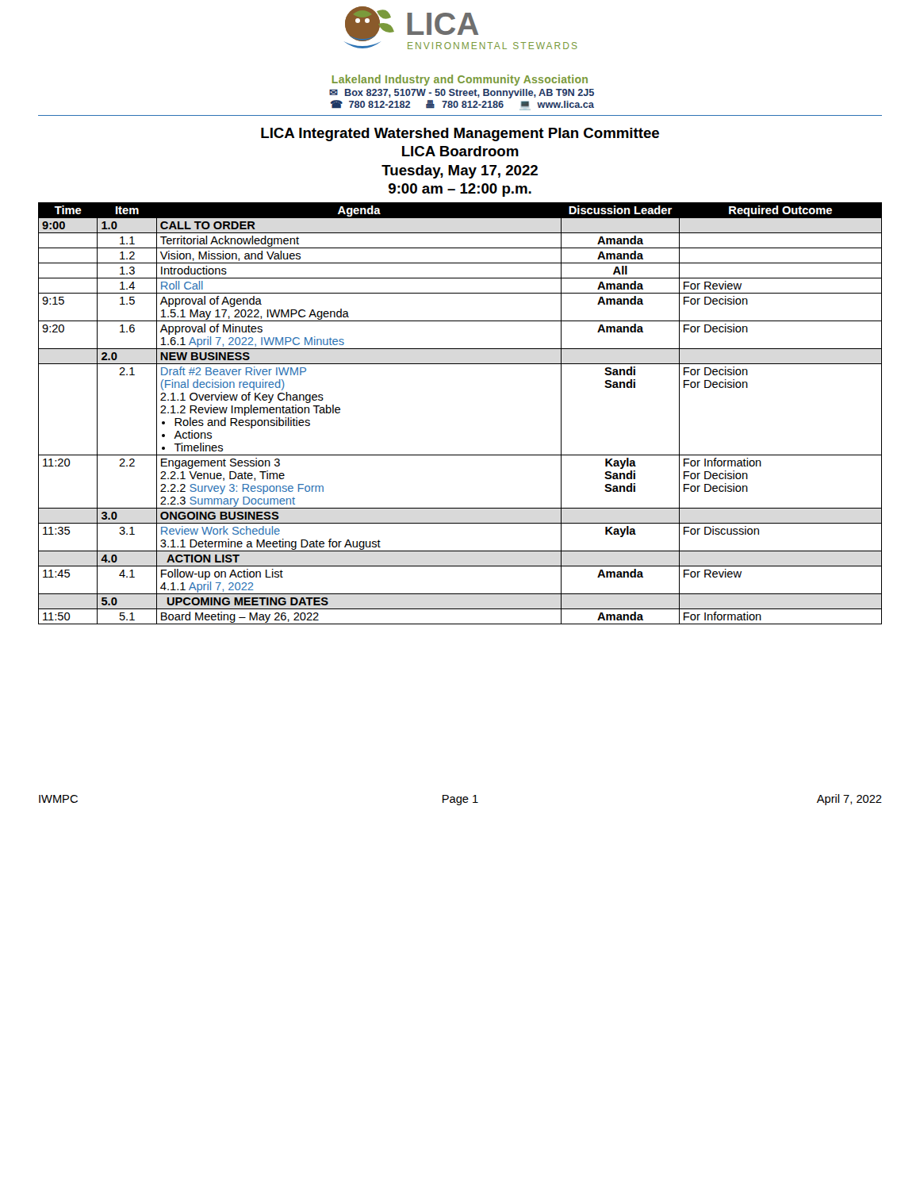LICA ENVIRONMENTAL STEWARDS
Lakeland Industry and Community Association
✉ Box 8237, 5107W - 50 Street, Bonnyville, AB T9N 2J5
☎ 780 812-2182 🖶 780 812-2186 💻 www.lica.ca
LICA Integrated Watershed Management Plan Committee LICA Boardroom Tuesday, May 17, 2022 9:00 am – 12:00 p.m.
| Time | Item | Agenda | Discussion Leader | Required Outcome |
| --- | --- | --- | --- | --- |
| 9:00 | 1.0 | CALL TO ORDER | | |
| | 1.1 | Territorial Acknowledgment | Amanda | |
| | 1.2 | Vision, Mission, and Values | Amanda | |
| | 1.3 | Introductions | All | |
| | 1.4 | Roll Call | Amanda | For Review |
| 9:15 | 1.5 | Approval of Agenda 1.5.1 May 17, 2022, IWMPC Agenda | Amanda | For Decision |
| 9:20 | 1.6 | Approval of Minutes 1.6.1 April 7, 2022, IWMPC Minutes | Amanda | For Decision |
| | 2.0 | NEW BUSINESS | | |
| | 2.1 | Draft #2 Beaver River IWMP (Final decision required) 2.1.1 Overview of Key Changes 2.1.2 Review Implementation Table Roles and Responsibilities Actions Timelines | Sandi Sandi | For Decision For Decision |
| 11:20 | 2.2 | Engagement Session 3 2.2.1 Venue, Date, Time 2.2.2 Survey 3: Response Form 2.2.3 Summary Document | Kayla Sandi Sandi | For Information For Decision For Decision |
| | 3.0 | ONGOING BUSINESS | | |
| 11:35 | 3.1 | Review Work Schedule 3.1.1 Determine a Meeting Date for August | Kayla | For Discussion |
| | 4.0 | ACTION LIST | | |
| 11:45 | 4.1 | Follow-up on Action List 4.1.1 April 7, 2022 | Amanda | For Review |
| | 5.0 | UPCOMING MEETING DATES | | |
| 11:50 | 5.1 | Board Meeting – May 26, 2022 | Amanda | For Information |
IWMPC
Page 1
April 7, 2022